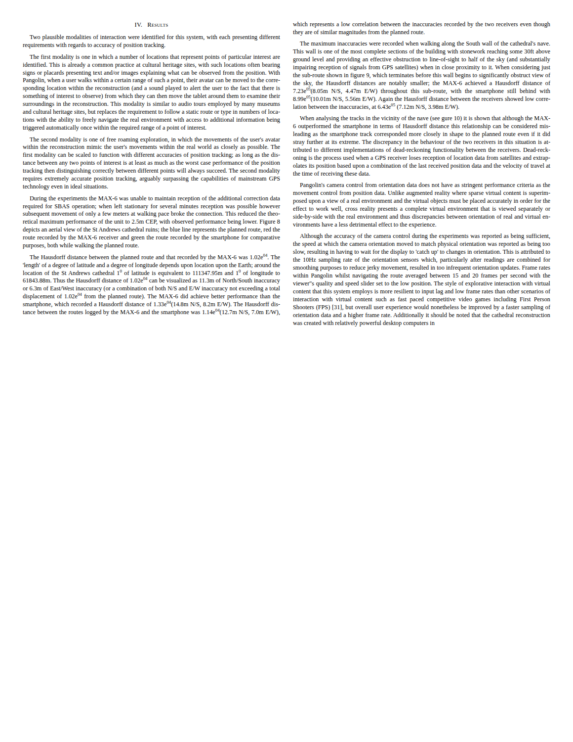IV. Results
Two plausible modalities of interaction were identified for this system, with each presenting different requirements with regards to accuracy of position tracking.
The first modality is one in which a number of locations that represent points of particular interest are identified. This is already a common practice at cultural heritage sites, with such locations often bearing signs or placards presenting text and/or images explaining what can be observed from the position. With Pangolin, when a user walks within a certain range of such a point, their avatar can be moved to the corresponding location within the reconstruction (and a sound played to alert the user to the fact that there is something of interest to observe) from which they can then move the tablet around them to examine their surroundings in the reconstruction. This modality is similar to audio tours employed by many museums and cultural heritage sites, but replaces the requirement to follow a static route or type in numbers of locations with the ability to freely navigate the real environment with access to additional information being triggered automatically once within the required range of a point of interest.
The second modality is one of free roaming exploration, in which the movements of the user's avatar within the reconstruction mimic the user's movements within the real world as closely as possible. The first modality can be scaled to function with different accuracies of position tracking; as long as the distance between any two points of interest is at least as much as the worst case performance of the position tracking then distinguishing correctly between different points will always succeed. The second modality requires extremely accurate position tracking, arguably surpassing the capabilities of mainstream GPS technology even in ideal situations.
During the experiments the MAX-6 was unable to maintain reception of the additional correction data required for SBAS operation; when left stationary for several minutes reception was possible however subsequent movement of only a few meters at walking pace broke the connection. This reduced the theoretical maximum performance of the unit to 2.5m CEP, with observed performance being lower. Figure 8 depicts an aerial view of the St Andrews cathedral ruins; the blue line represents the planned route, red the route recorded by the MAX-6 receiver and green the route recorded by the smartphone for comparative purposes, both while walking the planned route.
The Hausdorff distance between the planned route and that recorded by the MAX-6 was 1.02e04. The 'length' of a degree of latitude and a degree of longitude depends upon location upon the Earth; around the location of the St Andrews cathedral 10 of latitude is equivalent to 111347.95m and 10 of longitude to 61843.88m. Thus the Hausdorff distance of 1.02e04 can be visualized as 11.3m of North/South inaccuracy or 6.3m of East/West inaccuracy (or a combination of both N/S and E/W inaccuracy not exceeding a total displacement of 1.02e04 from the planned route). The MAX-6 did achieve better performance than the smartphone, which recorded a Hausdorff distance of 1.33e04(14.8m N/S, 8.2m E/W). The Hausdorff distance between the routes logged by the MAX-6 and the smartphone was 1.14e04(12.7m N/S, 7.0m E/W), which represents a low correlation between the inaccuracies recorded by the two receivers even though they are of similar magnitudes from the planned route.
The maximum inaccuracies were recorded when walking along the South wall of the cathedral's nave. This wall is one of the most complete sections of the building with stonework reaching some 30ft above ground level and providing an effective obstruction to line-of-sight to half of the sky (and substantially impairing reception of signals from GPS satellites) when in close proximity to it. When considering just the sub-route shown in figure 9, which terminates before this wall begins to significantly obstruct view of the sky, the Hausdorff distances are notably smaller; the MAX-6 achieved a Hausdorff distance of 7.23e05(8.05m N/S, 4.47m E/W) throughout this sub-route, with the smartphone still behind with 8.99e05(10.01m N/S, 5.56m E/W). Again the Hausforff distance between the receivers showed low correlation between the inaccuracies, at 6.43e05 (7.12m N/S, 3.98m E/W).
When analysing the tracks in the vicinity of the nave (see gure 10) it is shown that although the MAX-6 outperformed the smartphone in terms of Hausdorff distance this relationship can be considered misleading as the smartphone track corresponded more closely in shape to the planned route even if it did stray further at its extreme. The discrepancy in the behaviour of the two receivers in this situation is attributed to different implementations of dead-reckoning functionality between the receivers. Dead-reckoning is the process used when a GPS receiver loses reception of location data from satellites and extrapolates its position based upon a combination of the last received position data and the velocity of travel at the time of receiving these data.
Pangolin's camera control from orientation data does not have as stringent performance criteria as the movement control from position data. Unlike augmented reality where sparse virtual content is superimposed upon a view of a real environment and the virtual objects must be placed accurately in order for the effect to work well, cross reality presents a complete virtual environment that is viewed separately or side-by-side with the real environment and thus discrepancies between orientation of real and virtual environments have a less detrimental effect to the experience.
Although the accuracy of the camera control during the experiments was reported as being sufficient, the speed at which the camera orientation moved to match physical orientation was reported as being too slow, resulting in having to wait for the display to 'catch up' to changes in orientation. This is attributed to the 10Hz sampling rate of the orientation sensors which, particularly after readings are combined for smoothing purposes to reduce jerky movement, resulted in too infrequent orientation updates. Frame rates within Pangolin whilst navigating the route averaged between 15 and 20 frames per second with the viewer"s quality and speed slider set to the low position. The style of explorative interaction with virtual content that this system employs is more resilient to input lag and low frame rates than other scenarios of interaction with virtual content such as fast paced competitive video games including First Person Shooters (FPS) [31], but overall user experience would nonetheless be improved by a faster sampling of orientation data and a higher frame rate. Additionally it should be noted that the cathedral reconstruction was created with relatively powerful desktop computers in